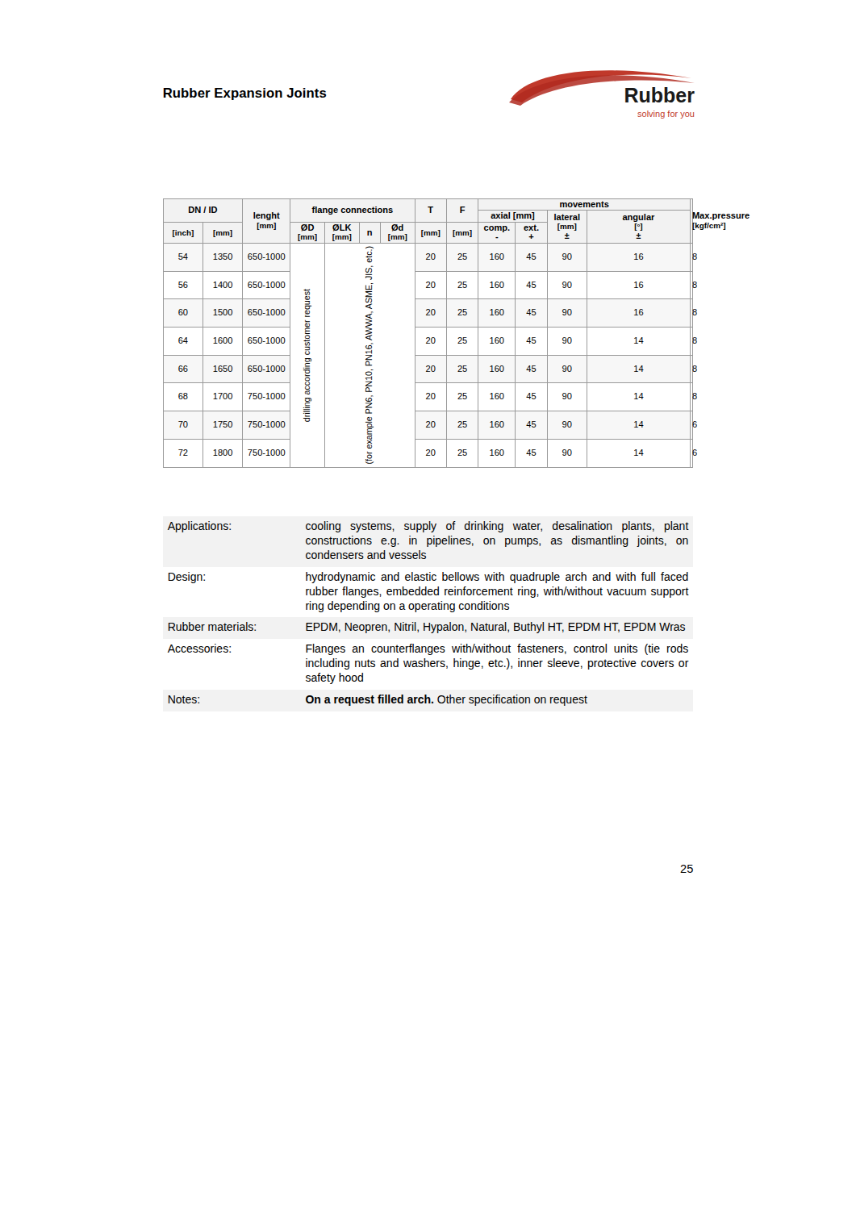Rubber Expansion Joints
Rubber solving for you
| DN / ID | lenght [mm] | flange connections | T | F | movements | Max.pressure [kgf/cm²] |
| --- | --- | --- | --- | --- | --- | --- |
| axial [mm] | lateral [mm] ± | angular [°] ± |
| [inch] | [mm] | ØD [mm] | ØLK [mm] | n | Ød [mm] | [mm] | [mm] | comp. - | ext. + |
| 54 | 1350 | 650-1000 | drilling according customer request | (for example PN6, PN10, PN16, AWWA, ASME, JIS, etc.) | 20 | 25 | 160 | 45 | 90 | 16 | 8 |
| 56 | 1400 | 650-1000 | 20 | 25 | 160 | 45 | 90 | 16 | 8 |
| 60 | 1500 | 650-1000 | 20 | 25 | 160 | 45 | 90 | 16 | 8 |
| 64 | 1600 | 650-1000 | 20 | 25 | 160 | 45 | 90 | 14 | 8 |
| 66 | 1650 | 650-1000 | 20 | 25 | 160 | 45 | 90 | 14 | 8 |
| 68 | 1700 | 750-1000 | 20 | 25 | 160 | 45 | 90 | 14 | 8 |
| 70 | 1750 | 750-1000 | 20 | 25 | 160 | 45 | 90 | 14 | 6 |
| 72 | 1800 | 750-1000 | 20 | 25 | 160 | 45 | 90 | 14 | 6 |
| Applications: | cooling systems, supply of drinking water, desalination plants, plant constructions e.g. in pipelines, on pumps, as dismantling joints, on condensers and vessels |
| Design: | hydrodynamic and elastic bellows with quadruple arch and with full faced rubber flanges, embedded reinforcement ring, with/without vacuum support ring depending on a operating conditions |
| Rubber materials: | EPDM, Neopren, Nitril, Hypalon, Natural, Buthyl HT, EPDM HT, EPDM Wras |
| Accessories: | Flanges an counterflanges with/without fasteners, control units (tie rods including nuts and washers, hinge, etc.), inner sleeve, protective covers or safety hood |
| Notes: | On a request filled arch. Other specification on request |
25